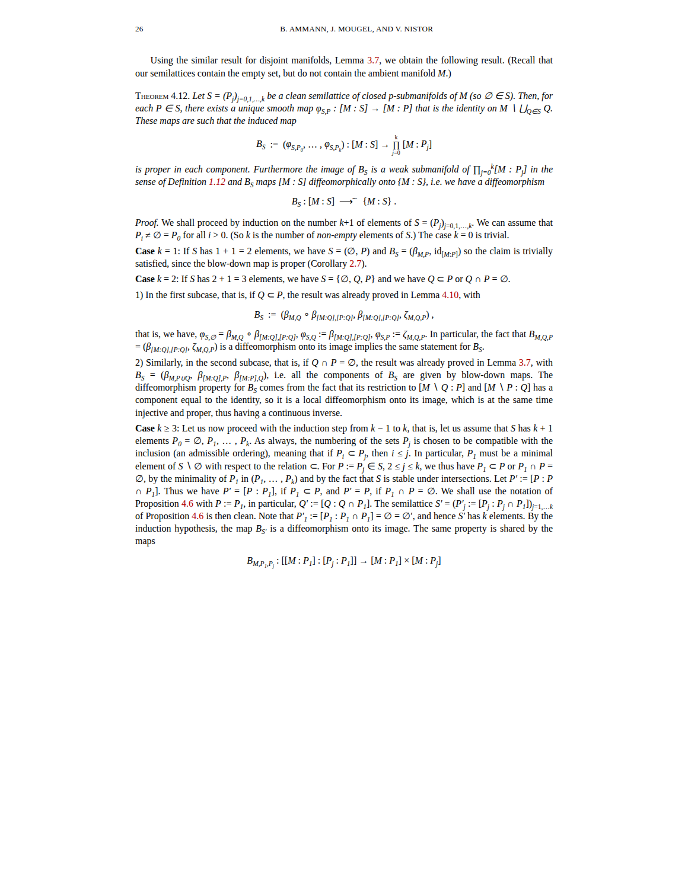26 B. AMMANN, J. MOUGEL, AND V. NISTOR
Using the similar result for disjoint manifolds, Lemma 3.7, we obtain the following result. (Recall that our semilattices contain the empty set, but do not contain the ambient manifold M.)
Theorem 4.12. Let S = (Pj)j=0,1,…,k be a clean semilattice of closed p-submanifolds of M (so ∅ ∈ S). Then, for each P ∈ S, there exists a unique smooth map φS,P : [M : S] → [M : P] that is the identity on M ∖ ⋃Q∈S Q. These maps are such that the induced map
BS := (φS,P0, … , φS,Pk) : [M : S] → k∏j=0 [M : Pj]
is proper in each component. Furthermore the image of BS is a weak submanifold of ∏j=0k[M : Pj] in the sense of Definition 1.12 and BS maps [M : S] diffeomorphically onto {M : S}, i.e. we have a diffeomorphism
BS : [M : S] ⟶∼ {M : S} .
Proof. We shall proceed by induction on the number k+1 of elements of S = (Pj)j=0,1,…,k. We can assume that Pi ≠ ∅ = P0 for all i > 0. (So k is the number of non-empty elements of S.) The case k = 0 is trivial.
Case k = 1: If S has 1 + 1 = 2 elements, we have S = (∅, P) and BS = (βM,P, id[M:P]) so the claim is trivially satisfied, since the blow-down map is proper (Corollary 2.7).
Case k = 2: If S has 2 + 1 = 3 elements, we have S = {∅, Q, P} and we have Q ⊂ P or Q ∩ P = ∅.
1) In the first subcase, that is, if Q ⊂ P, the result was already proved in Lemma 4.10, with
BS := (βM,Q ∘ β[M:Q],[P:Q], β[M:Q],[P:Q], ζM,Q,P) ,
that is, we have, φS,∅ = βM,Q ∘ β[M:Q],[P:Q], φS,Q := β[M:Q],[P:Q], φS,P := ζM,Q,P. In particular, the fact that BM,Q,P = (β[M:Q],[P:Q], ζM,Q,P) is a diffeomorphism onto its image implies the same statement for BS.
2) Similarly, in the second subcase, that is, if Q ∩ P = ∅, the result was already proved in Lemma 3.7, with BS = (βM,P∪Q, β[M:Q],P, β[M:P],Q), i.e. all the components of BS are given by blow-down maps. The diffeomorphism property for BS comes from the fact that its restriction to [M ∖ Q : P] and [M ∖ P : Q] has a component equal to the identity, so it is a local diffeomorphism onto its image, which is at the same time injective and proper, thus having a continuous inverse.
Case k ≥ 3: Let us now proceed with the induction step from k − 1 to k, that is, let us assume that S has k + 1 elements P0 = ∅, P1, … , Pk. As always, the numbering of the sets Pj is chosen to be compatible with the inclusion (an admissible ordering), meaning that if Pi ⊂ Pj, then i ≤ j. In particular, P1 must be a minimal element of S ∖ ∅ with respect to the relation ⊂. For P := Pj ∈ S, 2 ≤ j ≤ k, we thus have P1 ⊂ P or P1 ∩ P = ∅, by the minimality of P1 in (P1, … , Pk) and by the fact that S is stable under intersections. Let P′ := [P : P ∩ P1]. Thus we have P′ = [P : P1], if P1 ⊂ P, and P′ = P, if P1 ∩ P = ∅. We shall use the notation of Proposition 4.6 with P := P1, in particular, Q′ := [Q : Q ∩ P1]. The semilattice S′ = (P′j := [Pj : Pj ∩ P1])j=1,…k of Proposition 4.6 is then clean. Note that P′1 := [P1 : P1 ∩ P1] = ∅ = ∅′, and hence S′ has k elements. By the induction hypothesis, the map BS′ is a diffeomorphism onto its image. The same property is shared by the maps
BM,P1,Pj : [[M : P1] : [Pj : P1]] → [M : P1] × [M : Pj]